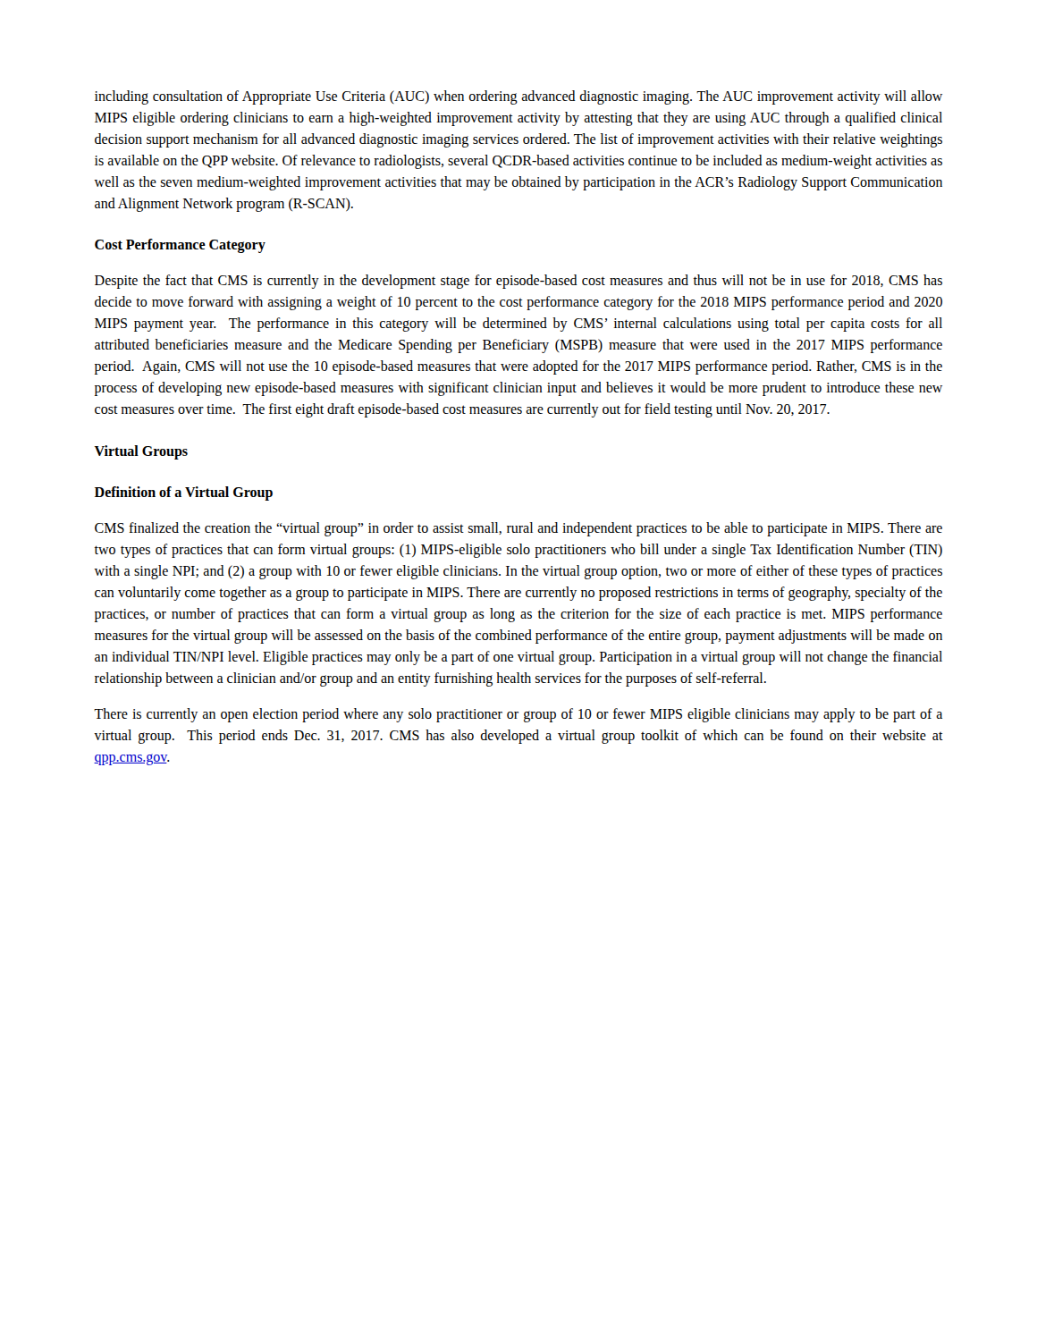including consultation of Appropriate Use Criteria (AUC) when ordering advanced diagnostic imaging. The AUC improvement activity will allow MIPS eligible ordering clinicians to earn a high-weighted improvement activity by attesting that they are using AUC through a qualified clinical decision support mechanism for all advanced diagnostic imaging services ordered. The list of improvement activities with their relative weightings is available on the QPP website. Of relevance to radiologists, several QCDR-based activities continue to be included as medium-weight activities as well as the seven medium-weighted improvement activities that may be obtained by participation in the ACR’s Radiology Support Communication and Alignment Network program (R-SCAN).
Cost Performance Category
Despite the fact that CMS is currently in the development stage for episode-based cost measures and thus will not be in use for 2018, CMS has decide to move forward with assigning a weight of 10 percent to the cost performance category for the 2018 MIPS performance period and 2020 MIPS payment year. The performance in this category will be determined by CMS’ internal calculations using total per capita costs for all attributed beneficiaries measure and the Medicare Spending per Beneficiary (MSPB) measure that were used in the 2017 MIPS performance period. Again, CMS will not use the 10 episode-based measures that were adopted for the 2017 MIPS performance period. Rather, CMS is in the process of developing new episode-based measures with significant clinician input and believes it would be more prudent to introduce these new cost measures over time. The first eight draft episode-based cost measures are currently out for field testing until Nov. 20, 2017.
Virtual Groups
Definition of a Virtual Group
CMS finalized the creation the “virtual group” in order to assist small, rural and independent practices to be able to participate in MIPS. There are two types of practices that can form virtual groups: (1) MIPS-eligible solo practitioners who bill under a single Tax Identification Number (TIN) with a single NPI; and (2) a group with 10 or fewer eligible clinicians. In the virtual group option, two or more of either of these types of practices can voluntarily come together as a group to participate in MIPS. There are currently no proposed restrictions in terms of geography, specialty of the practices, or number of practices that can form a virtual group as long as the criterion for the size of each practice is met. MIPS performance measures for the virtual group will be assessed on the basis of the combined performance of the entire group, payment adjustments will be made on an individual TIN/NPI level. Eligible practices may only be a part of one virtual group. Participation in a virtual group will not change the financial relationship between a clinician and/or group and an entity furnishing health services for the purposes of self-referral.
There is currently an open election period where any solo practitioner or group of 10 or fewer MIPS eligible clinicians may apply to be part of a virtual group. This period ends Dec. 31, 2017. CMS has also developed a virtual group toolkit of which can be found on their website at qpp.cms.gov.